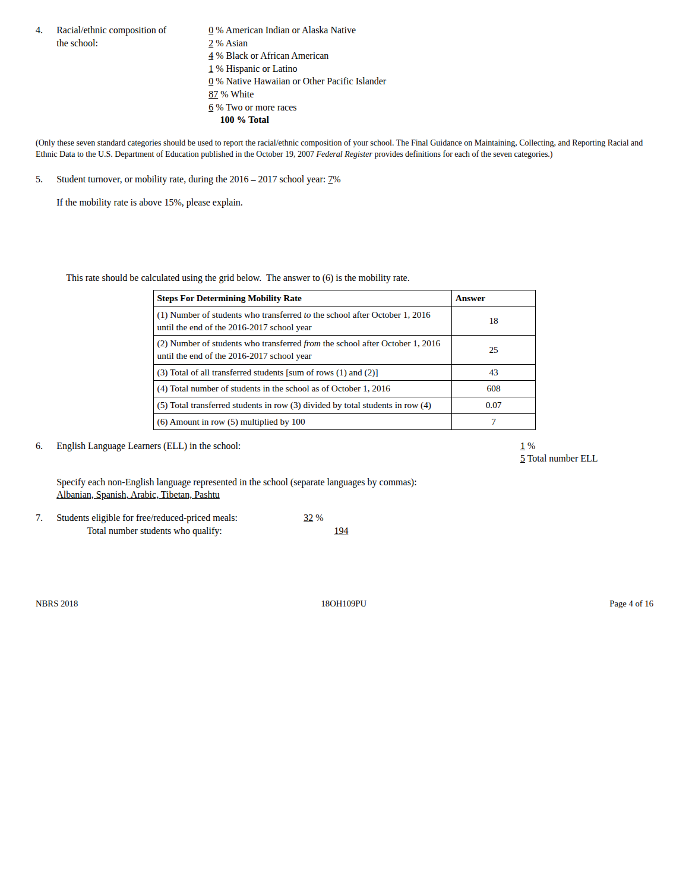4.
Racial/ethnic composition of
the school:
0 % American Indian or Alaska Native
2 % Asian
4 % Black or African American
1 % Hispanic or Latino
0 % Native Hawaiian or Other Pacific Islander
87 % White
6 % Two or more races
100 % Total
(Only these seven standard categories should be used to report the racial/ethnic composition of your school. The Final Guidance on Maintaining, Collecting, and Reporting Racial and Ethnic Data to the U.S. Department of Education published in the October 19, 2007 Federal Register provides definitions for each of the seven categories.)
5.
Student turnover, or mobility rate, during the 2016 – 2017 school year: 7%
If the mobility rate is above 15%, please explain.
This rate should be calculated using the grid below. The answer to (6) is the mobility rate.
| Steps For Determining Mobility Rate | Answer |
| --- | --- |
| (1) Number of students who transferred to the school after October 1, 2016 until the end of the 2016-2017 school year | 18 |
| (2) Number of students who transferred from the school after October 1, 2016 until the end of the 2016-2017 school year | 25 |
| (3) Total of all transferred students [sum of rows (1) and (2)] | 43 |
| (4) Total number of students in the school as of October 1, 2016 | 608 |
| (5) Total transferred students in row (3) divided by total students in row (4) | 0.07 |
| (6) Amount in row (5) multiplied by 100 | 7 |
6.
English Language Learners (ELL) in the school:
1 %
5 Total number ELL
Specify each non-English language represented in the school (separate languages by commas):
Albanian, Spanish, Arabic, Tibetan, Pashtu
7.
Students eligible for free/reduced-priced meals:
32 %
Total number students who qualify:
194
NBRS 2018 18OH109PU Page 4 of 16